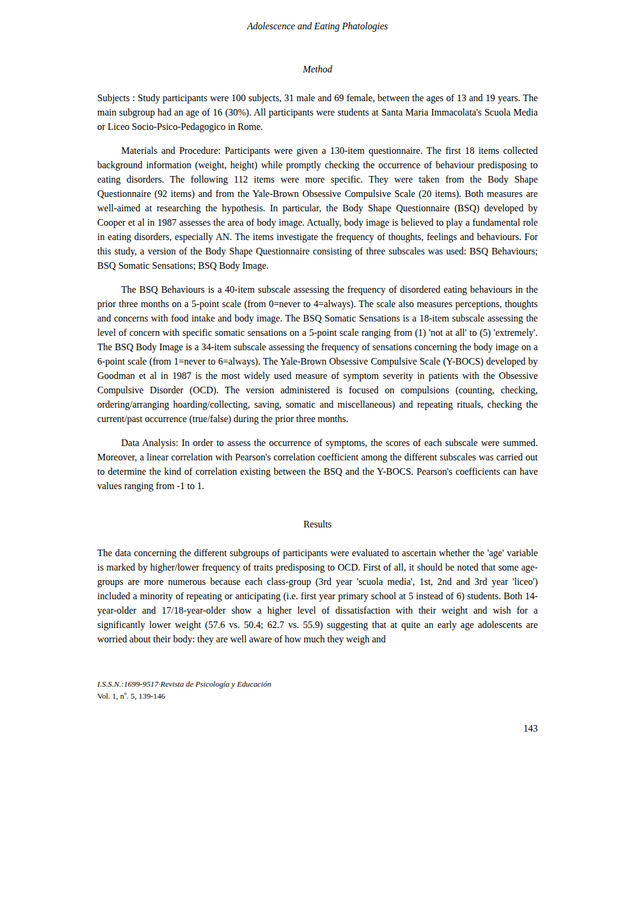Adolescence and Eating Phatologies
Method
Subjects : Study participants were 100 subjects, 31 male and 69 female, between the ages of 13 and 19 years. The main subgroup had an age of 16 (30%). All participants were students at Santa Maria Immacolata's Scuola Media or Liceo Socio-Psico-Pedagogico in Rome.
Materials and Procedure: Participants were given a 130-item questionnaire. The first 18 items collected background information (weight, height) while promptly checking the occurrence of behaviour predisposing to eating disorders. The following 112 items were more specific. They were taken from the Body Shape Questionnaire (92 items) and from the Yale-Brown Obsessive Compulsive Scale (20 items). Both measures are well-aimed at researching the hypothesis. In particular, the Body Shape Questionnaire (BSQ) developed by Cooper et al in 1987 assesses the area of body image. Actually, body image is believed to play a fundamental role in eating disorders, especially AN. The items investigate the frequency of thoughts, feelings and behaviours. For this study, a version of the Body Shape Questionnaire consisting of three subscales was used: BSQ Behaviours; BSQ Somatic Sensations; BSQ Body Image.
The BSQ Behaviours is a 40-item subscale assessing the frequency of disordered eating behaviours in the prior three months on a 5-point scale (from 0=never to 4=always). The scale also measures perceptions, thoughts and concerns with food intake and body image. The BSQ Somatic Sensations is a 18-item subscale assessing the level of concern with specific somatic sensations on a 5-point scale ranging from (1) 'not at all' to (5) 'extremely'. The BSQ Body Image is a 34-item subscale assessing the frequency of sensations concerning the body image on a 6-point scale (from 1=never to 6=always). The Yale-Brown Obsessive Compulsive Scale (Y-BOCS) developed by Goodman et al in 1987 is the most widely used measure of symptom severity in patients with the Obsessive Compulsive Disorder (OCD). The version administered is focused on compulsions (counting, checking, ordering/arranging hoarding/collecting, saving, somatic and miscellaneous) and repeating rituals, checking the current/past occurrence (true/false) during the prior three months.
Data Analysis: In order to assess the occurrence of symptoms, the scores of each subscale were summed. Moreover, a linear correlation with Pearson's correlation coefficient among the different subscales was carried out to determine the kind of correlation existing between the BSQ and the Y-BOCS. Pearson's coefficients can have values ranging from -1 to 1.
Results
The data concerning the different subgroups of participants were evaluated to ascertain whether the 'age' variable is marked by higher/lower frequency of traits predisposing to OCD. First of all, it should be noted that some age-groups are more numerous because each class-group (3rd year 'scuola media', 1st, 2nd and 3rd year 'liceo') included a minority of repeating or anticipating (i.e. first year primary school at 5 instead of 6) students. Both 14-year-older and 17/18-year-older show a higher level of dissatisfaction with their weight and wish for a significantly lower weight (57.6 vs. 50.4; 62.7 vs. 55.9) suggesting that at quite an early age adolescents are worried about their body: they are well aware of how much they weigh and
I.S.S.N.:1699-9517·Revista de Psicología y Educación
Vol. 1, nº. 5, 139-146
143